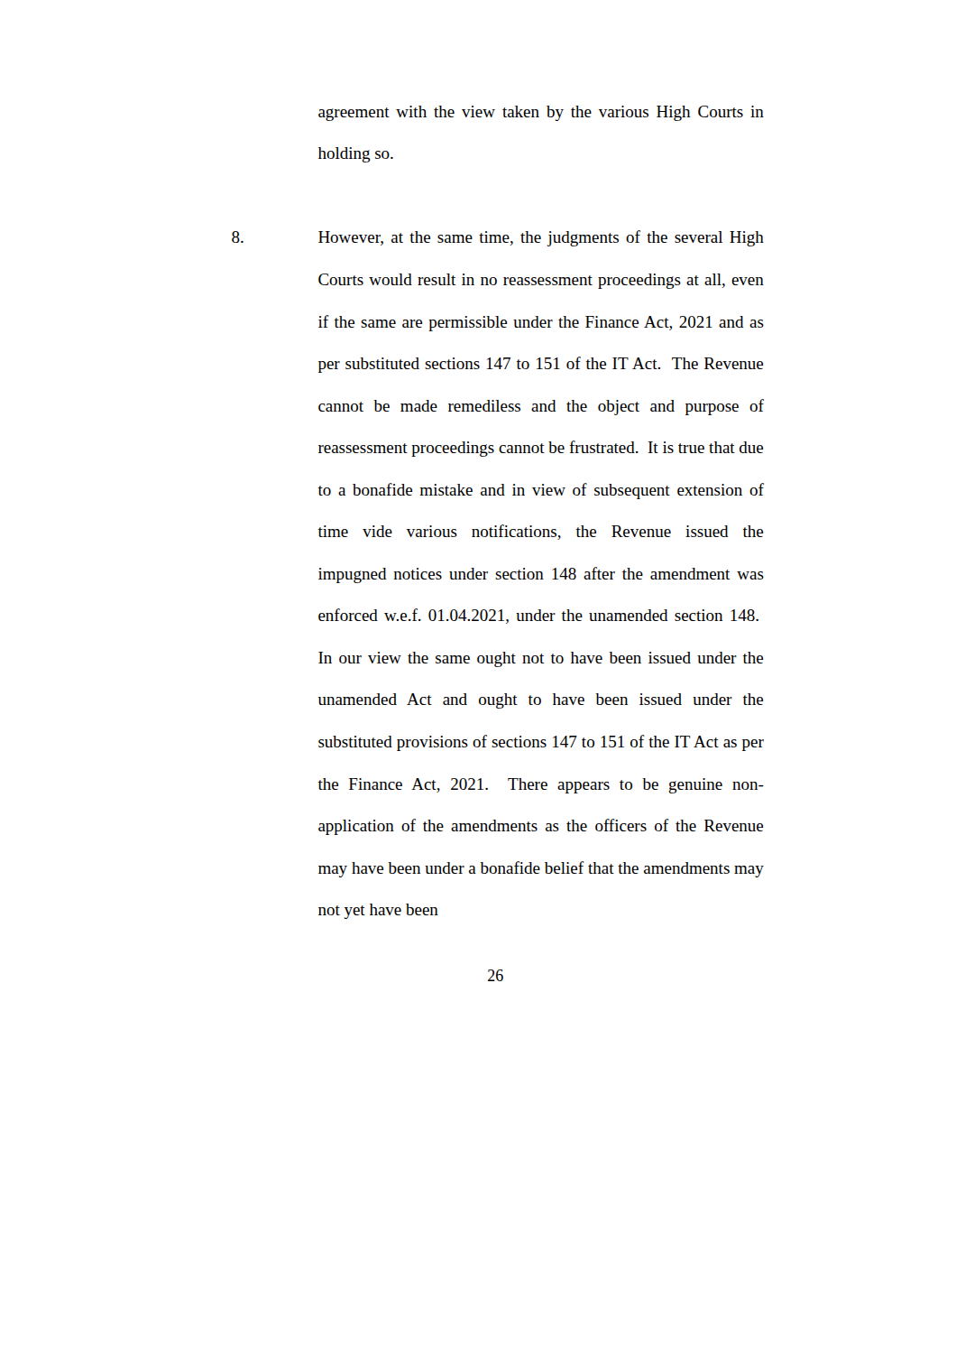agreement with the view taken by the various High Courts in holding so.
8.
However, at the same time, the judgments of the several High Courts would result in no reassessment proceedings at all, even if the same are permissible under the Finance Act, 2021 and as per substituted sections 147 to 151 of the IT Act. The Revenue cannot be made remediless and the object and purpose of reassessment proceedings cannot be frustrated. It is true that due to a bonafide mistake and in view of subsequent extension of time vide various notifications, the Revenue issued the impugned notices under section 148 after the amendment was enforced w.e.f. 01.04.2021, under the unamended section 148. In our view the same ought not to have been issued under the unamended Act and ought to have been issued under the substituted provisions of sections 147 to 151 of the IT Act as per the Finance Act, 2021. There appears to be genuine non-application of the amendments as the officers of the Revenue may have been under a bonafide belief that the amendments may not yet have been
26